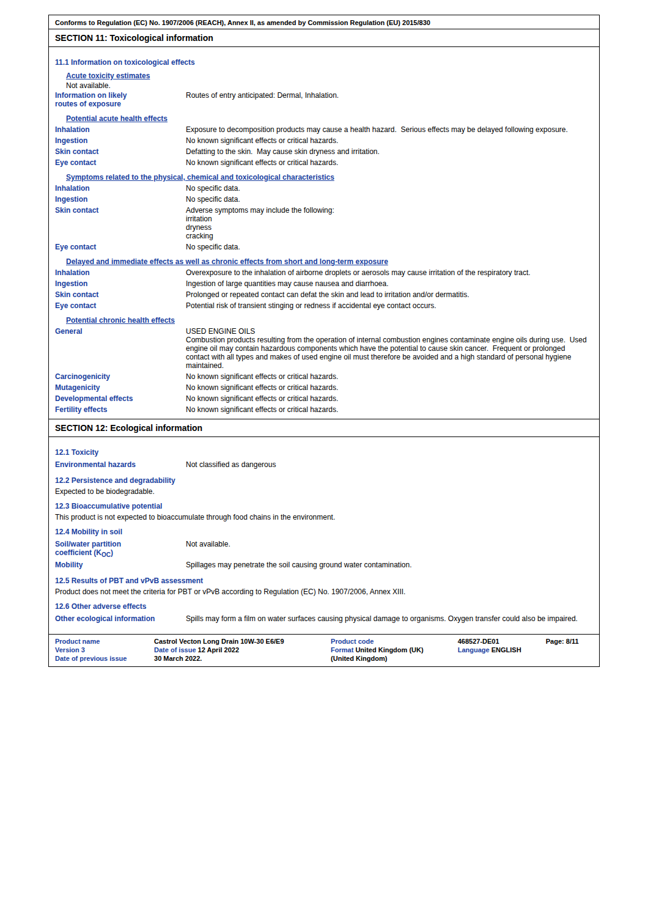Conforms to Regulation (EC) No. 1907/2006 (REACH), Annex II, as amended by Commission Regulation (EU) 2015/830
SECTION 11: Toxicological information
11.1 Information on toxicological effects
Acute toxicity estimates
Not available.
| Information on likely routes of exposure | Routes of entry anticipated: Dermal, Inhalation. |
Potential acute health effects
| Inhalation | Exposure to decomposition products may cause a health hazard. Serious effects may be delayed following exposure. |
| Ingestion | No known significant effects or critical hazards. |
| Skin contact | Defatting to the skin. May cause skin dryness and irritation. |
| Eye contact | No known significant effects or critical hazards. |
Symptoms related to the physical, chemical and toxicological characteristics
| Inhalation | No specific data. |
| Ingestion | No specific data. |
| Skin contact | Adverse symptoms may include the following: irritation dryness cracking |
| Eye contact | No specific data. |
Delayed and immediate effects as well as chronic effects from short and long-term exposure
| Inhalation | Overexposure to the inhalation of airborne droplets or aerosols may cause irritation of the respiratory tract. |
| Ingestion | Ingestion of large quantities may cause nausea and diarrhoea. |
| Skin contact | Prolonged or repeated contact can defat the skin and lead to irritation and/or dermatitis. |
| Eye contact | Potential risk of transient stinging or redness if accidental eye contact occurs. |
Potential chronic health effects
| General | USED ENGINE OILS Combustion products resulting from the operation of internal combustion engines contaminate engine oils during use. Used engine oil may contain hazardous components which have the potential to cause skin cancer. Frequent or prolonged contact with all types and makes of used engine oil must therefore be avoided and a high standard of personal hygiene maintained. |
| Carcinogenicity | No known significant effects or critical hazards. |
| Mutagenicity | No known significant effects or critical hazards. |
| Developmental effects | No known significant effects or critical hazards. |
| Fertility effects | No known significant effects or critical hazards. |
SECTION 12: Ecological information
12.1 Toxicity
| Environmental hazards | Not classified as dangerous |
12.2 Persistence and degradability
Expected to be biodegradable.
12.3 Bioaccumulative potential
This product is not expected to bioaccumulate through food chains in the environment.
12.4 Mobility in soil
| Soil/water partition coefficient (K OC ) | Not available. |
| Mobility | Spillages may penetrate the soil causing ground water contamination. |
12.5 Results of PBT and vPvB assessment
Product does not meet the criteria for PBT or vPvB according to Regulation (EC) No. 1907/2006, Annex XIII.
12.6 Other adverse effects
| Other ecological information | Spills may form a film on water surfaces causing physical damage to organisms. Oxygen transfer could also be impaired. |
| Product name | Castrol Vecton Long Drain 10W-30 E6/E9 | Product code | 468527-DE01 | Page: 8/11 |
| Version 3 | Date of issue 12 April 2022 | Format United Kingdom (UK) | Language ENGLISH | |
| Date of previous issue | 30 March 2022. | (United Kingdom) | | |